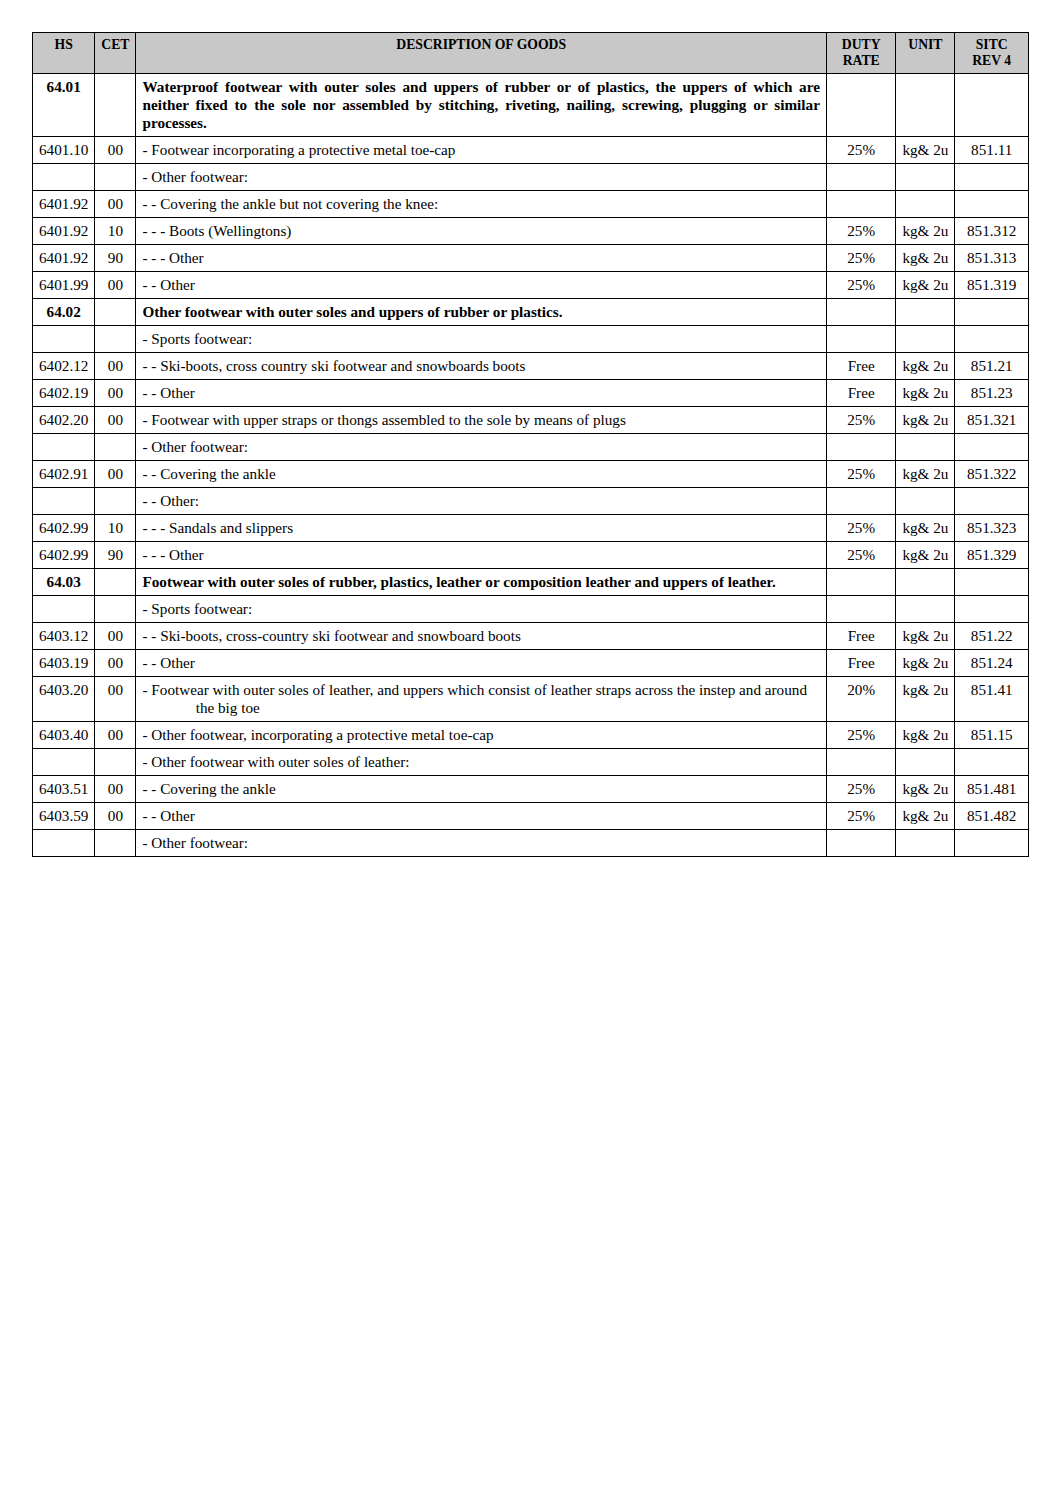Chapter 64 – Footwear, gaiters and the like
| HS | CET | Description of Goods | Duty Rate | Unit | SITC Rev 4 |
| --- | --- | --- | --- | --- | --- |
| 64.01 | | Waterproof footwear with outer soles and uppers of rubber or of plastics, the uppers of which are neither fixed to the sole nor assembled by stitching, riveting, nailing, screwing, plugging or similar processes. | | | |
| 6401.10 | 00 | - Footwear incorporating a protective metal toe-cap | 25% | kg& 2u | 851.11 |
| | | - Other footwear: | | | |
| 6401.92 | 00 | - - Covering the ankle but not covering the knee: | | | |
| 6401.92 | 10 | - - - Boots (Wellingtons) | 25% | kg& 2u | 851.312 |
| 6401.92 | 90 | - - - Other | 25% | kg& 2u | 851.313 |
| 6401.99 | 00 | - - Other | 25% | kg& 2u | 851.319 |
| 64.02 | | Other footwear with outer soles and uppers of rubber or plastics. | | | |
| | | - Sports footwear: | | | |
| 6402.12 | 00 | - - Ski-boots, cross country ski footwear and snowboards boots | Free | kg& 2u | 851.21 |
| 6402.19 | 00 | - - Other | Free | kg& 2u | 851.23 |
| 6402.20 | 00 | - Footwear with upper straps or thongs assembled to the sole by means of plugs | 25% | kg& 2u | 851.321 |
| | | - Other footwear: | | | |
| 6402.91 | 00 | - - Covering the ankle | 25% | kg& 2u | 851.322 |
| | | - - Other: | | | |
| 6402.99 | 10 | - - - Sandals and slippers | 25% | kg& 2u | 851.323 |
| 6402.99 | 90 | - - - Other | 25% | kg& 2u | 851.329 |
| 64.03 | | Footwear with outer soles of rubber, plastics, leather or composition leather and uppers of leather. | | | |
| | | - Sports footwear: | | | |
| 6403.12 | 00 | - - Ski-boots, cross-country ski footwear and snowboard boots | Free | kg& 2u | 851.22 |
| 6403.19 | 00 | - - Other | Free | kg& 2u | 851.24 |
| 6403.20 | 00 | - Footwear with outer soles of leather, and uppers which consist of leather straps across the instep and around the big toe | 20% | kg& 2u | 851.41 |
| 6403.40 | 00 | - Other footwear, incorporating a protective metal toe-cap | 25% | kg& 2u | 851.15 |
| | | - Other footwear with outer soles of leather: | | | |
| 6403.51 | 00 | - - Covering the ankle | 25% | kg& 2u | 851.481 |
| 6403.59 | 00 | - - Other | 25% | kg& 2u | 851.482 |
| | | - Other footwear: | | | |